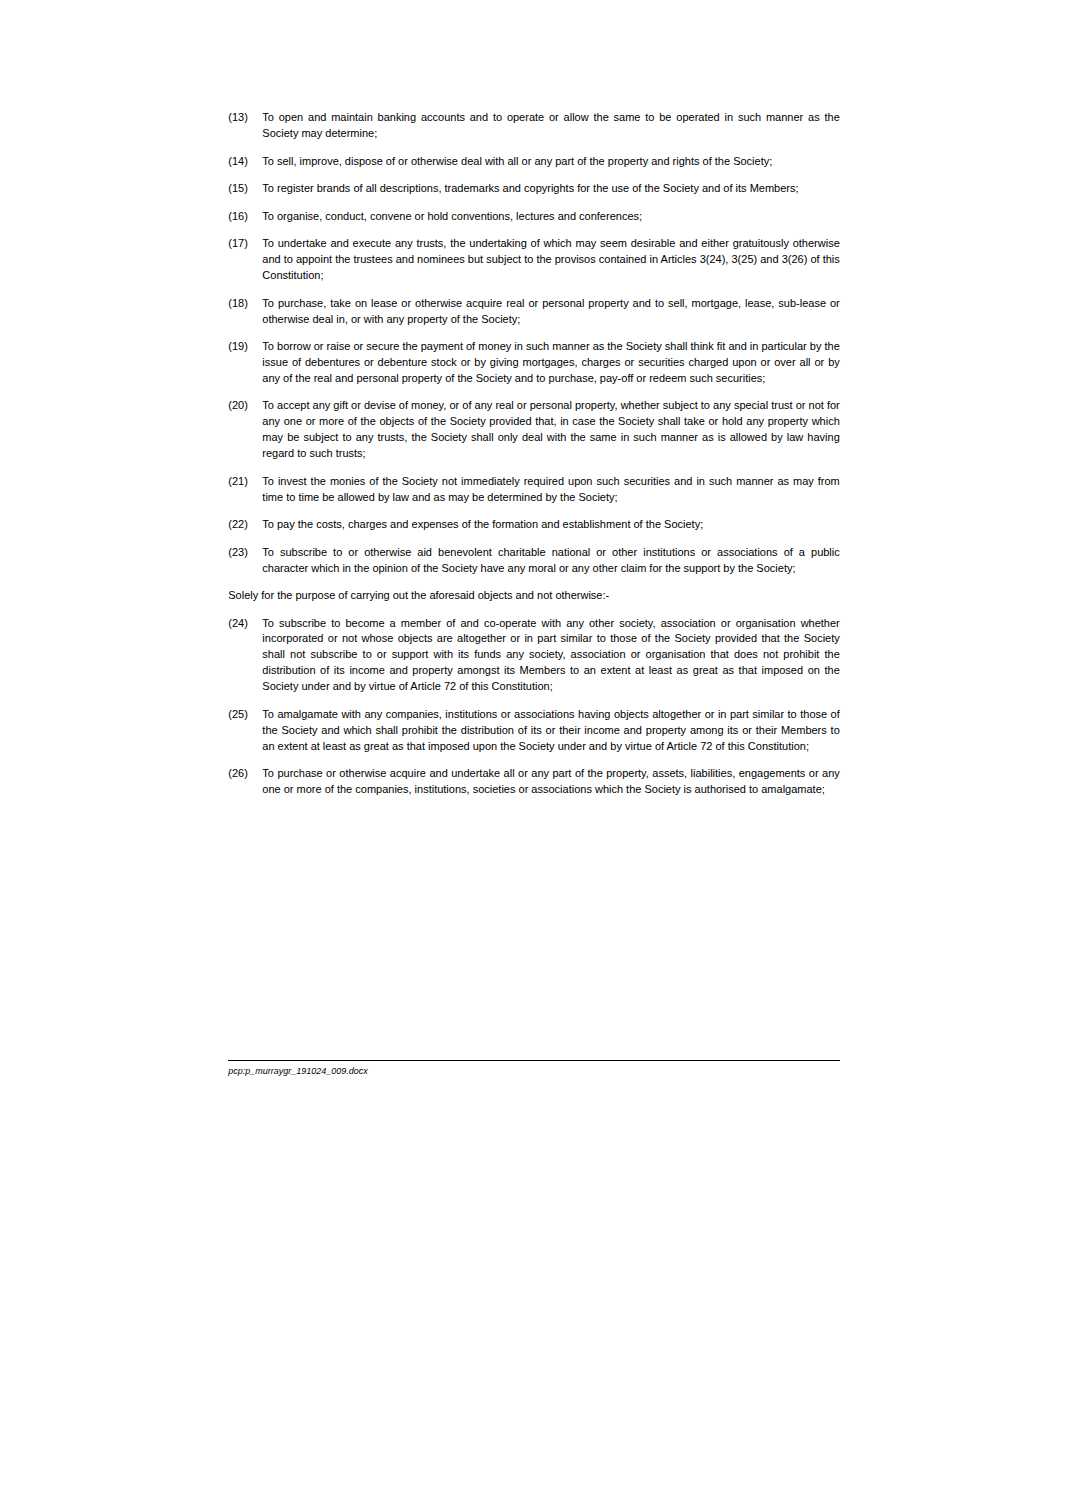(13) To open and maintain banking accounts and to operate or allow the same to be operated in such manner as the Society may determine;
(14) To sell, improve, dispose of or otherwise deal with all or any part of the property and rights of the Society;
(15) To register brands of all descriptions, trademarks and copyrights for the use of the Society and of its Members;
(16) To organise, conduct, convene or hold conventions, lectures and conferences;
(17) To undertake and execute any trusts, the undertaking of which may seem desirable and either gratuitously otherwise and to appoint the trustees and nominees but subject to the provisos contained in Articles 3(24), 3(25) and 3(26) of this Constitution;
(18) To purchase, take on lease or otherwise acquire real or personal property and to sell, mortgage, lease, sub-lease or otherwise deal in, or with any property of the Society;
(19) To borrow or raise or secure the payment of money in such manner as the Society shall think fit and in particular by the issue of debentures or debenture stock or by giving mortgages, charges or securities charged upon or over all or by any of the real and personal property of the Society and to purchase, pay-off or redeem such securities;
(20) To accept any gift or devise of money, or of any real or personal property, whether subject to any special trust or not for any one or more of the objects of the Society provided that, in case the Society shall take or hold any property which may be subject to any trusts, the Society shall only deal with the same in such manner as is allowed by law having regard to such trusts;
(21) To invest the monies of the Society not immediately required upon such securities and in such manner as may from time to time be allowed by law and as may be determined by the Society;
(22) To pay the costs, charges and expenses of the formation and establishment of the Society;
(23) To subscribe to or otherwise aid benevolent charitable national or other institutions or associations of a public character which in the opinion of the Society have any moral or any other claim for the support by the Society;
Solely for the purpose of carrying out the aforesaid objects and not otherwise:-
(24) To subscribe to become a member of and co-operate with any other society, association or organisation whether incorporated or not whose objects are altogether or in part similar to those of the Society provided that the Society shall not subscribe to or support with its funds any society, association or organisation that does not prohibit the distribution of its income and property amongst its Members to an extent at least as great as that imposed on the Society under and by virtue of Article 72 of this Constitution;
(25) To amalgamate with any companies, institutions or associations having objects altogether or in part similar to those of the Society and which shall prohibit the distribution of its or their income and property among its or their Members to an extent at least as great as that imposed upon the Society under and by virtue of Article 72 of this Constitution;
(26) To purchase or otherwise acquire and undertake all or any part of the property, assets, liabilities, engagements or any one or more of the companies, institutions, societies or associations which the Society is authorised to amalgamate;
pcp:p_murraygr_191024_009.docx